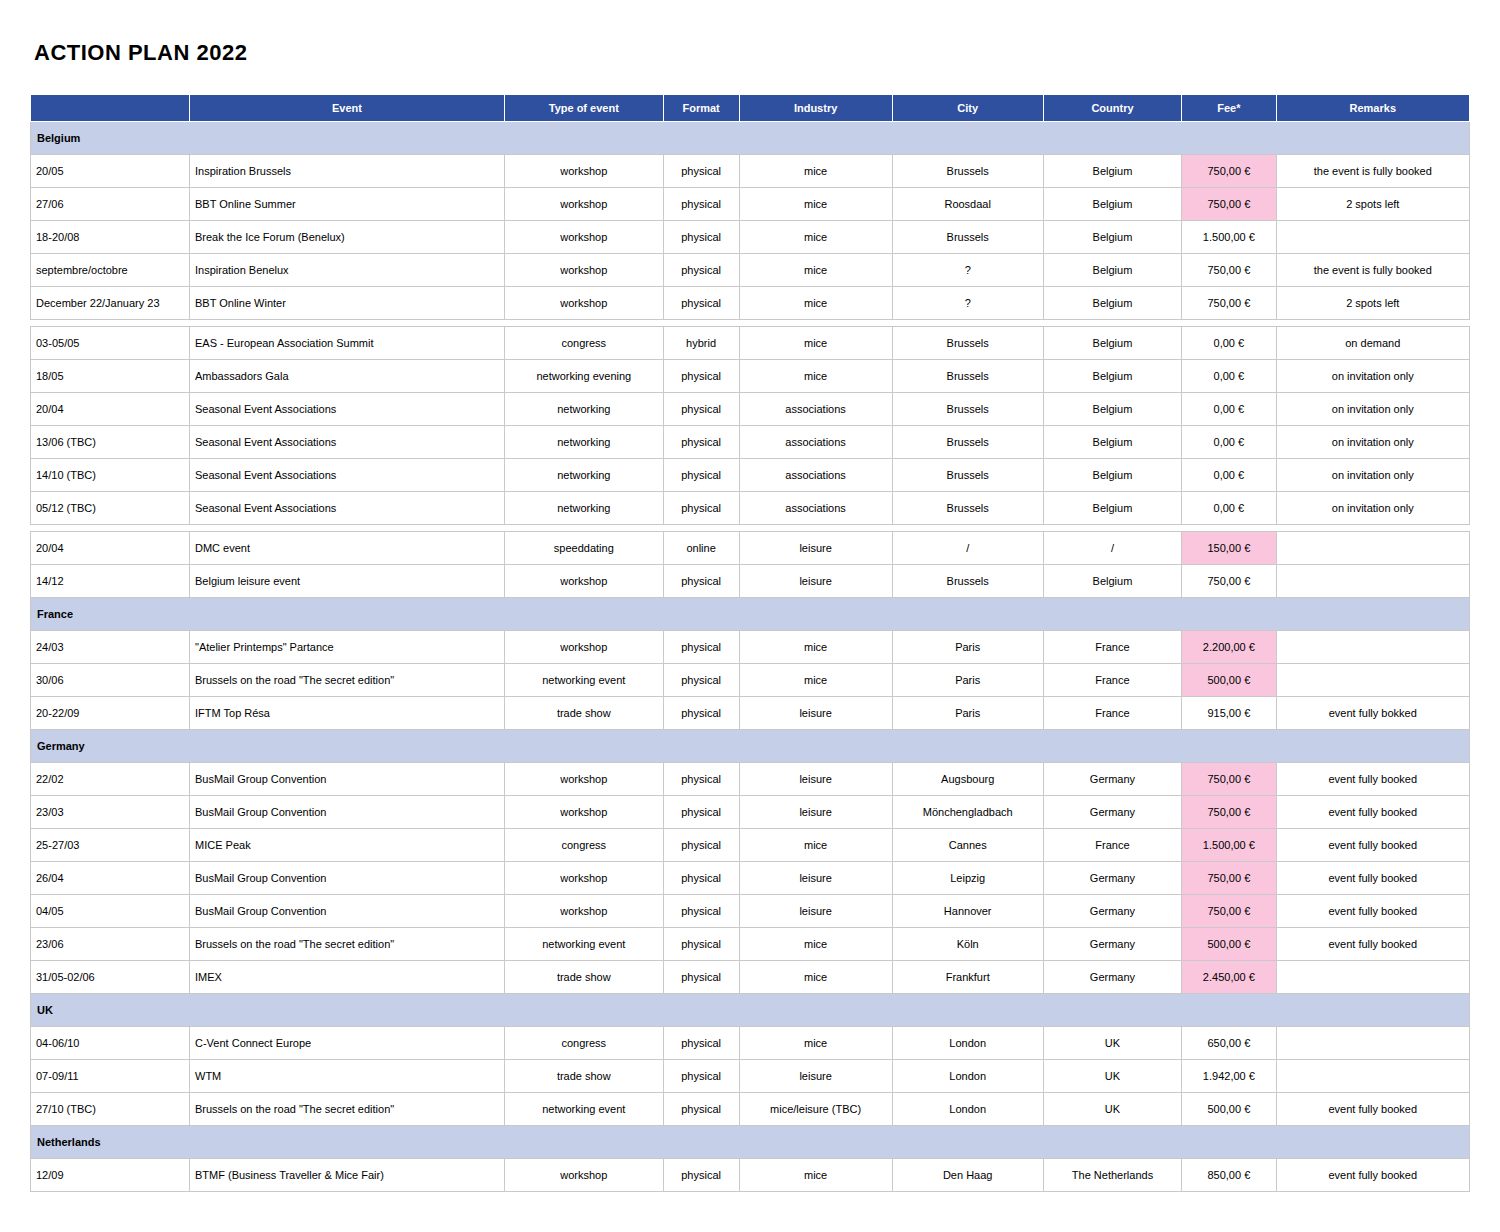ACTION PLAN 2022
| | Event | Type of event | Format | Industry | City | Country | Fee* | Remarks |
| --- | --- | --- | --- | --- | --- | --- | --- | --- |
| Belgium |
| 20/05 | Inspiration Brussels | workshop | physical | mice | Brussels | Belgium | 750,00 € | the event is fully booked |
| 27/06 | BBT Online Summer | workshop | physical | mice | Roosdaal | Belgium | 750,00 € | 2 spots left |
| 18-20/08 | Break the Ice Forum (Benelux) | workshop | physical | mice | Brussels | Belgium | 1.500,00 € | |
| septembre/octobre | Inspiration Benelux | workshop | physical | mice | ? | Belgium | 750,00 € | the event is fully booked |
| December 22/January 23 | BBT Online Winter | workshop | physical | mice | ? | Belgium | 750,00 € | 2 spots left |
| 03-05/05 | EAS - European Association Summit | congress | hybrid | mice | Brussels | Belgium | 0,00 € | on demand |
| 18/05 | Ambassadors Gala | networking evening | physical | mice | Brussels | Belgium | 0,00 € | on invitation only |
| 20/04 | Seasonal Event Associations | networking | physical | associations | Brussels | Belgium | 0,00 € | on invitation only |
| 13/06 (TBC) | Seasonal Event Associations | networking | physical | associations | Brussels | Belgium | 0,00 € | on invitation only |
| 14/10 (TBC) | Seasonal Event Associations | networking | physical | associations | Brussels | Belgium | 0,00 € | on invitation only |
| 05/12 (TBC) | Seasonal Event Associations | networking | physical | associations | Brussels | Belgium | 0,00 € | on invitation only |
| 20/04 | DMC event | speeddating | online | leisure | / | / | 150,00 € | |
| 14/12 | Belgium leisure event | workshop | physical | leisure | Brussels | Belgium | 750,00 € | |
| France |
| 24/03 | "Atelier Printemps" Partance | workshop | physical | mice | Paris | France | 2.200,00 € | |
| 30/06 | Brussels on the road "The secret edition" | networking event | physical | mice | Paris | France | 500,00 € | |
| 20-22/09 | IFTM Top Résa | trade show | physical | leisure | Paris | France | 915,00 € | event fully bokked |
| Germany |
| 22/02 | BusMail Group Convention | workshop | physical | leisure | Augsbourg | Germany | 750,00 € | event fully booked |
| 23/03 | BusMail Group Convention | workshop | physical | leisure | Mönchengladbach | Germany | 750,00 € | event fully booked |
| 25-27/03 | MICE Peak | congress | physical | mice | Cannes | France | 1.500,00 € | event fully booked |
| 26/04 | BusMail Group Convention | workshop | physical | leisure | Leipzig | Germany | 750,00 € | event fully booked |
| 04/05 | BusMail Group Convention | workshop | physical | leisure | Hannover | Germany | 750,00 € | event fully booked |
| 23/06 | Brussels on the road "The secret edition" | networking event | physical | mice | Köln | Germany | 500,00 € | event fully booked |
| 31/05-02/06 | IMEX | trade show | physical | mice | Frankfurt | Germany | 2.450,00 € | |
| UK |
| 04-06/10 | C-Vent Connect Europe | congress | physical | mice | London | UK | 650,00 € | |
| 07-09/11 | WTM | trade show | physical | leisure | London | UK | 1.942,00 € | |
| 27/10 (TBC) | Brussels on the road "The secret edition" | networking event | physical | mice/leisure (TBC) | London | UK | 500,00 € | event fully booked |
| Netherlands |
| 12/09 | BTMF (Business Traveller & Mice Fair) | workshop | physical | mice | Den Haag | The Netherlands | 850,00 € | event fully booked |